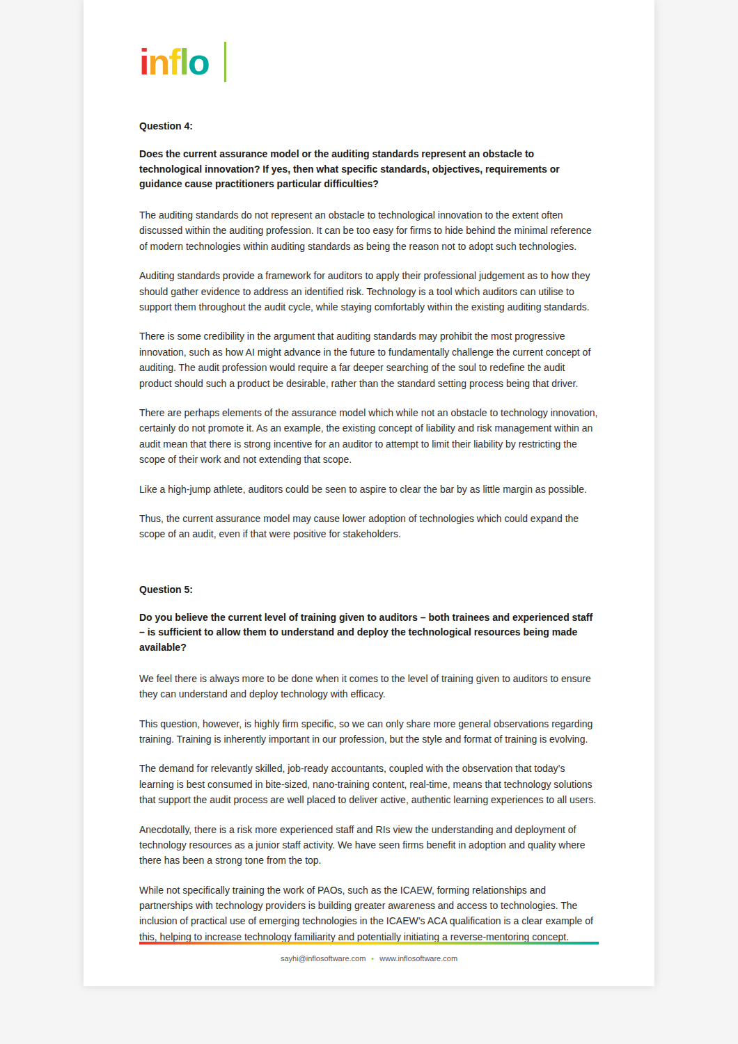inflo
Question 4:
Does the current assurance model or the auditing standards represent an obstacle to technological innovation? If yes, then what specific standards, objectives, requirements or guidance cause practitioners particular difficulties?
The auditing standards do not represent an obstacle to technological innovation to the extent often discussed within the auditing profession. It can be too easy for firms to hide behind the minimal reference of modern technologies within auditing standards as being the reason not to adopt such technologies.
Auditing standards provide a framework for auditors to apply their professional judgement as to how they should gather evidence to address an identified risk. Technology is a tool which auditors can utilise to support them throughout the audit cycle, while staying comfortably within the existing auditing standards.
There is some credibility in the argument that auditing standards may prohibit the most progressive innovation, such as how AI might advance in the future to fundamentally challenge the current concept of auditing. The audit profession would require a far deeper searching of the soul to redefine the audit product should such a product be desirable, rather than the standard setting process being that driver.
There are perhaps elements of the assurance model which while not an obstacle to technology innovation, certainly do not promote it. As an example, the existing concept of liability and risk management within an audit mean that there is strong incentive for an auditor to attempt to limit their liability by restricting the scope of their work and not extending that scope.
Like a high-jump athlete, auditors could be seen to aspire to clear the bar by as little margin as possible.
Thus, the current assurance model may cause lower adoption of technologies which could expand the scope of an audit, even if that were positive for stakeholders.
Question 5:
Do you believe the current level of training given to auditors – both trainees and experienced staff – is sufficient to allow them to understand and deploy the technological resources being made available?
We feel there is always more to be done when it comes to the level of training given to auditors to ensure they can understand and deploy technology with efficacy.
This question, however, is highly firm specific, so we can only share more general observations regarding training. Training is inherently important in our profession, but the style and format of training is evolving.
The demand for relevantly skilled, job-ready accountants, coupled with the observation that today’s learning is best consumed in bite-sized, nano-training content, real-time, means that technology solutions that support the audit process are well placed to deliver active, authentic learning experiences to all users.
Anecdotally, there is a risk more experienced staff and RIs view the understanding and deployment of technology resources as a junior staff activity. We have seen firms benefit in adoption and quality where there has been a strong tone from the top.
While not specifically training the work of PAOs, such as the ICAEW, forming relationships and partnerships with technology providers is building greater awareness and access to technologies. The inclusion of practical use of emerging technologies in the ICAEW’s ACA qualification is a clear example of this, helping to increase technology familiarity and potentially initiating a reverse-mentoring concept.
sayhi@inflosoftware.com•www.inflosoftware.com